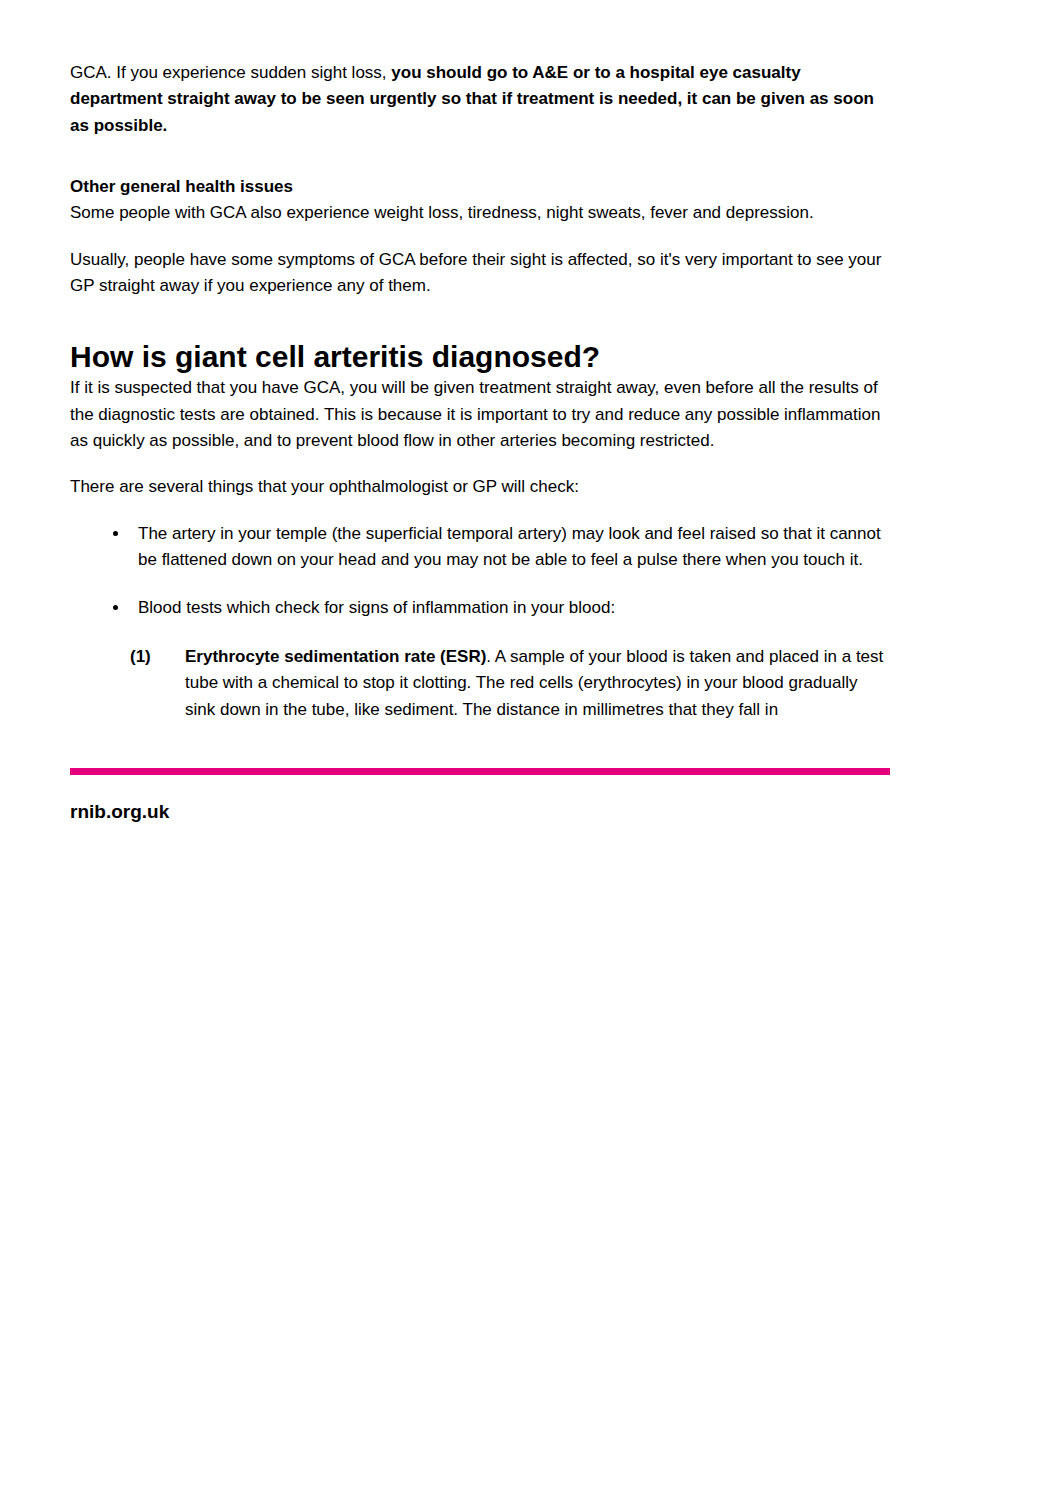GCA. If you experience sudden sight loss, you should go to A&E or to a hospital eye casualty department straight away to be seen urgently so that if treatment is needed, it can be given as soon as possible.
Other general health issues
Some people with GCA also experience weight loss, tiredness, night sweats, fever and depression.
Usually, people have some symptoms of GCA before their sight is affected, so it's very important to see your GP straight away if you experience any of them.
How is giant cell arteritis diagnosed?
If it is suspected that you have GCA, you will be given treatment straight away, even before all the results of the diagnostic tests are obtained. This is because it is important to try and reduce any possible inflammation as quickly as possible, and to prevent blood flow in other arteries becoming restricted.
There are several things that your ophthalmologist or GP will check:
The artery in your temple (the superficial temporal artery) may look and feel raised so that it cannot be flattened down on your head and you may not be able to feel a pulse there when you touch it.
Blood tests which check for signs of inflammation in your blood:
(1)
Erythrocyte sedimentation rate (ESR). A sample of your blood is taken and placed in a test tube with a chemical to stop it clotting. The red cells (erythrocytes) in your blood gradually sink down in the tube, like sediment. The distance in millimetres that they fall in
rnib.org.uk